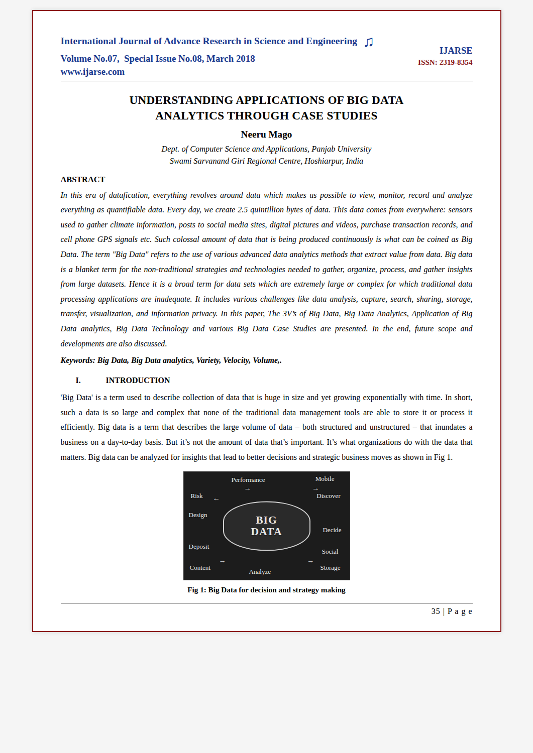International Journal of Advance Research in Science and Engineering ♫
Volume No.07, Special Issue No.08, March 2018
www.ijarse.com
IJARSE
ISSN: 2319-8354
UNDERSTANDING APPLICATIONS OF BIG DATA
ANALYTICS THROUGH CASE STUDIES
Neeru Mago
Dept. of Computer Science and Applications, Panjab University
Swami Sarvanand Giri Regional Centre, Hoshiarpur, India
ABSTRACT
In this era of datafication, everything revolves around data which makes us possible to view, monitor, record and analyze everything as quantifiable data. Every day, we create 2.5 quintillion bytes of data. This data comes from everywhere: sensors used to gather climate information, posts to social media sites, digital pictures and videos, purchase transaction records, and cell phone GPS signals etc. Such colossal amount of data that is being produced continuously is what can be coined as Big Data. The term "Big Data" refers to the use of various advanced data analytics methods that extract value from data. Big data is a blanket term for the non-traditional strategies and technologies needed to gather, organize, process, and gather insights from large datasets. Hence it is a broad term for data sets which are extremely large or complex for which traditional data processing applications are inadequate. It includes various challenges like data analysis, capture, search, sharing, storage, transfer, visualization, and information privacy. In this paper, The 3V’s of Big Data, Big Data Analytics, Application of Big Data analytics, Big Data Technology and various Big Data Case Studies are presented. In the end, future scope and developments are also discussed.
Keywords: Big Data, Big Data analytics, Variety, Velocity, Volume,.
I. INTRODUCTION
'Big Data' is a term used to describe collection of data that is huge in size and yet growing exponentially with time. In short, such a data is so large and complex that none of the traditional data management tools are able to store it or process it efficiently. Big data is a term that describes the large volume of data – both structured and unstructured – that inundates a business on a day-to-day basis. But it’s not the amount of data that’s important. It’s what organizations do with the data that matters. Big data can be analyzed for insights that lead to better decisions and strategic business moves as shown in Fig 1.
Performance Mobile Risk Discover Design Decide Deposit Social Content Analyze Storage → → ← → →
BIG
DATA
Fig 1: Big Data for decision and strategy making
35 | P a g e